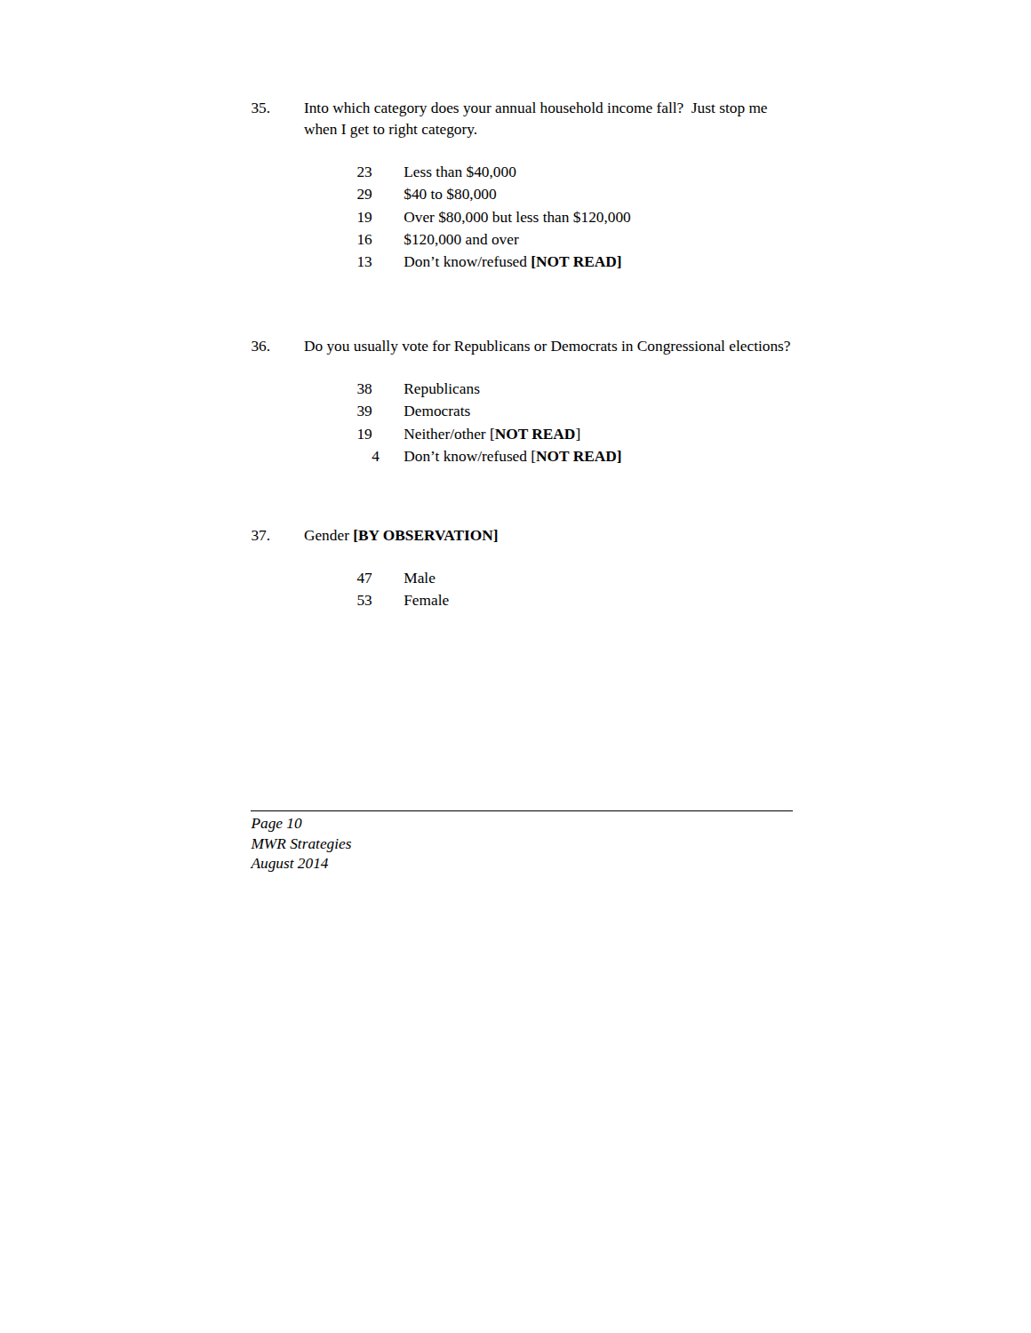35.
Into which category does your annual household income fall? Just stop me when I get to right category.
23 Less than $40,000
29$40 to $80,000
19 Over $80,000 but less than $120,000
16$120,000 and over
13 Don’t know/refused [NOT READ]
36.
Do you usually vote for Republicans or Democrats in Congressional elections?
38 Republicans
39 Democrats
19 Neither/other [NOT READ]
4 Don’t know/refused [NOT READ]
37.
Gender [BY OBSERVATION]
47 Male
53 Female
Page 10
MWR Strategies
August 2014